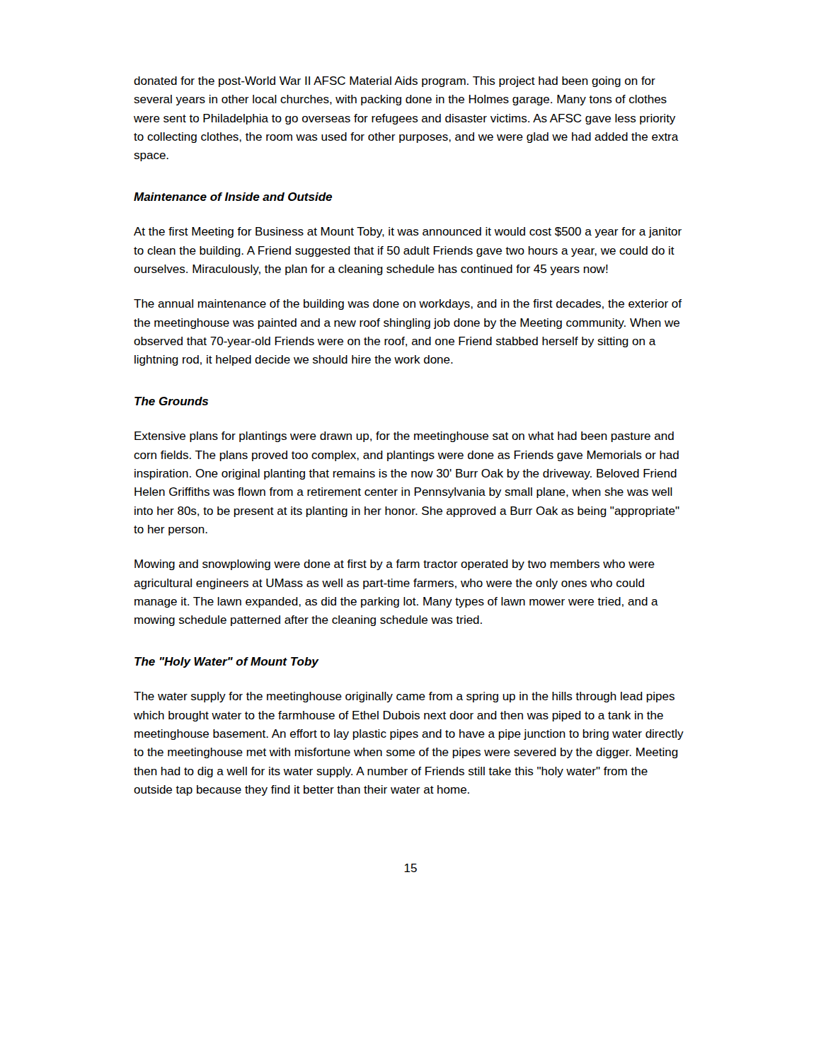donated for the post-World War II AFSC Material Aids program. This project had been going on for several years in other local churches, with packing done in the Holmes garage. Many tons of clothes were sent to Philadelphia to go overseas for refugees and disaster victims. As AFSC gave less priority to collecting clothes, the room was used for other purposes, and we were glad we had added the extra space.
Maintenance of Inside and Outside
At the first Meeting for Business at Mount Toby, it was announced it would cost $500 a year for a janitor to clean the building. A Friend suggested that if 50 adult Friends gave two hours a year, we could do it ourselves. Miraculously, the plan for a cleaning schedule has continued for 45 years now!
The annual maintenance of the building was done on workdays, and in the first decades, the exterior of the meetinghouse was painted and a new roof shingling job done by the Meeting community. When we observed that 70-year-old Friends were on the roof, and one Friend stabbed herself by sitting on a lightning rod, it helped decide we should hire the work done.
The Grounds
Extensive plans for plantings were drawn up, for the meetinghouse sat on what had been pasture and corn fields. The plans proved too complex, and plantings were done as Friends gave Memorials or had inspiration. One original planting that remains is the now 30' Burr Oak by the driveway. Beloved Friend Helen Griffiths was flown from a retirement center in Pennsylvania by small plane, when she was well into her 80s, to be present at its planting in her honor. She approved a Burr Oak as being "appropriate" to her person.
Mowing and snowplowing were done at first by a farm tractor operated by two members who were agricultural engineers at UMass as well as part-time farmers, who were the only ones who could manage it. The lawn expanded, as did the parking lot. Many types of lawn mower were tried, and a mowing schedule patterned after the cleaning schedule was tried.
The "Holy Water" of Mount Toby
The water supply for the meetinghouse originally came from a spring up in the hills through lead pipes which brought water to the farmhouse of Ethel Dubois next door and then was piped to a tank in the meetinghouse basement. An effort to lay plastic pipes and to have a pipe junction to bring water directly to the meetinghouse met with misfortune when some of the pipes were severed by the digger. Meeting then had to dig a well for its water supply. A number of Friends still take this "holy water" from the outside tap because they find it better than their water at home.
15